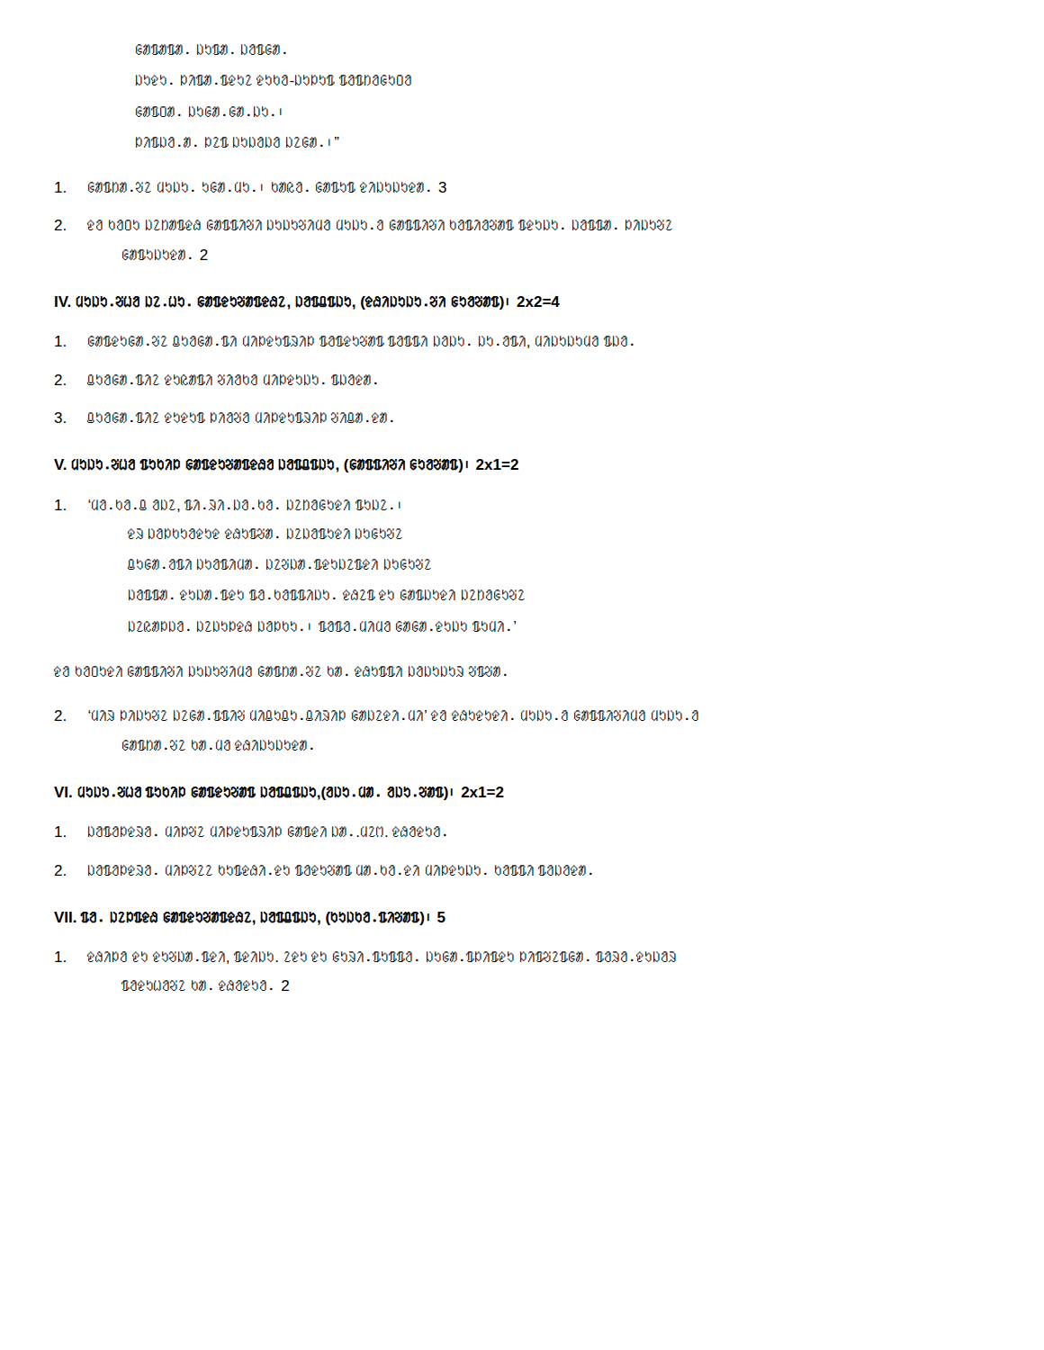ᱜᱟᱯᱟᱯᱟᱹ ᱡᱩᱯᱟᱹ ᱡᱚᱯᱜᱟᱹ
ᱡᱩᱫᱩᱹ ᱞᱤᱯᱟᱹᱯᱫᱩᱮ ᱫᱩᱠᱚ-ᱡᱩᱞᱩᱯ ᱯᱚᱯᱴᱚᱜᱩᱛᱚ
ᱜᱟᱯᱛᱟᱹ ᱡᱩᱜᱟᱹᱜᱟᱹᱡᱩᱹ᱾
ᱞᱤᱯᱡᱚᱹᱟᱹ ᱞᱮᱯ ᱡᱩᱡᱚᱡᱚ ᱡᱮᱜᱟᱹ᱾”
1. ᱜᱟᱯᱴᱟᱹᱶᱮ ᱢᱩᱡᱩᱹ ᱩᱜᱟᱹᱢᱩᱹ᱾ ᱠᱟᱭᱚᱹ ᱜᱟᱯᱩᱯ ᱫᱤᱡᱩᱡᱩᱫᱟᱹ3
2. ᱫᱚ ᱠᱚᱛᱩ ᱡᱮᱴᱟᱯᱫᱷ ᱜᱟᱯᱯᱤᱶᱤ ᱡᱩᱡᱩᱶᱤᱢᱚ ᱢᱩᱡᱩᱹᱚ ᱜᱟᱯᱯᱤᱶᱤ ᱠᱚᱯᱤᱚᱶᱟᱯ ᱯᱫᱩᱡᱩᱹ ᱡᱚᱯᱯᱟᱹ ᱞᱤᱡᱩᱶᱮ
ᱜᱟᱯᱩᱡᱩᱫᱟᱹ2
IV. ᱢᱩᱡᱩᱹᱶᱦᱚ ᱡᱮᱹᱦᱩᱹ ᱜᱟᱯᱫᱩᱶᱟᱯᱫᱷᱮ, ᱡᱚᱯᱪᱯᱡᱩ, (ᱫᱷᱤᱡᱩᱡᱩᱹᱶᱤ ᱜᱩᱚᱶᱟᱯ)᱾ 2x2=4
1. ᱜᱟᱯᱫᱩᱜᱟᱹᱶᱮ ᱪᱩᱚᱜᱟᱹᱯᱤ ᱢᱤᱞᱫᱩᱯᱨᱤᱞ ᱯᱚᱯᱫᱩᱶᱟᱯ ᱯᱚᱯᱯᱤ ᱡᱚᱡᱩᱹ ᱡᱩᱹᱚᱯᱤ, ᱢᱤᱡᱩᱡᱩᱢᱚ ᱯᱡᱚᱹ
2. ᱪᱩᱚᱜᱟᱹᱯᱤᱮ ᱫᱩᱭᱟᱯᱤ ᱶᱤᱚᱠᱚ ᱢᱤᱞᱫᱩᱡᱩᱹ ᱯᱡᱚᱫᱟᱹ
3. ᱪᱩᱚᱜᱟᱹᱯᱤᱮ ᱫᱩᱫᱩᱯ ᱞᱤᱚᱶᱚ ᱢᱤᱞᱫᱩᱯᱨᱤᱞ ᱶᱤᱪᱟᱹᱫᱟᱹ
V. ᱢᱩᱡᱩᱹᱶᱦᱚ ᱯᱩᱠᱤᱞ ᱜᱟᱯᱫᱩᱶᱟᱯᱫᱷᱚ ᱡᱚᱯᱪᱯᱡᱩ, (ᱜᱟᱯᱯᱤᱶᱤ ᱜᱩᱚᱶᱟᱯ)᱾ 2x1=2
1.‘ᱢᱚᱹᱠᱚᱹᱪ ᱚᱡᱮ, ᱯᱤᱹᱨᱤᱹᱡᱚᱹᱠᱚᱹ ᱡᱮᱴᱚᱜᱩᱫᱤ ᱯᱩᱡᱮᱹ᱾
ᱫᱨ ᱡᱚᱞᱠᱩᱚᱫᱩᱫ ᱫᱷᱩᱯᱶᱟᱹ ᱡᱮᱡᱚᱯᱩᱫᱤ ᱡᱩᱜᱩᱶᱮ
ᱪᱩᱜᱟᱹᱚᱯᱤ ᱡᱩᱚᱯᱤᱢᱟᱹ ᱡᱮᱶᱡᱟᱹᱯᱫᱩᱡᱮᱯᱫᱤ ᱡᱩᱜᱩᱶᱮ
ᱡᱚᱯᱯᱟᱹ ᱫᱩᱡᱟᱹᱯᱫᱩ ᱯᱚᱹᱠᱚᱯᱯᱤᱡᱩᱹ ᱫᱷᱮᱯ ᱫᱩ ᱜᱟᱯᱡᱩᱫᱤ ᱡᱮᱴᱚᱜᱩᱶᱮ
ᱡᱮᱭᱟᱞᱡᱚᱹ ᱡᱮᱡᱩᱞᱫᱷ ᱡᱚᱞᱠᱩᱹ᱾ ᱯᱚᱯᱚᱹᱢᱤᱢᱚ ᱜᱟᱜᱟᱹᱫᱩᱡᱩ ᱯᱩᱢᱤᱹ’
ᱫᱚ ᱠᱚᱛᱩᱫᱤ ᱜᱟᱯᱯᱤᱶᱤ ᱡᱩᱡᱩᱶᱤᱢᱚ ᱜᱟᱯᱴᱟᱹᱶᱮ ᱠᱟᱹ ᱫᱷᱩᱯᱯᱤ ᱡᱚᱡᱩᱡᱩᱨ ᱶᱯᱶᱟᱹ
2.‘ᱢᱤᱨ ᱞᱤᱡᱩᱶᱮ ᱡᱮᱜᱟᱹᱯᱯᱤᱶ ᱢᱤᱪᱩᱪᱩᱹᱪᱤᱨᱤᱞ ᱜᱟᱡᱮᱫᱤᱹᱢᱤ’ ᱫᱚ ᱫᱷᱩᱫᱩᱫᱤᱹ ᱢᱩᱡᱩᱹᱚ ᱜᱟᱯᱯᱤᱶᱤᱢᱚ ᱢᱩᱡᱩᱹᱚ
ᱜᱟᱯᱴᱟᱹᱶᱮ ᱠᱟᱹᱢᱚ ᱫᱷᱤᱡᱩᱡᱩᱫᱟᱹ
VI. ᱢᱩᱡᱩᱹᱶᱦᱚ ᱯᱩᱠᱤᱞ ᱜᱟᱯᱫᱩᱶᱟᱯ ᱡᱚᱯᱪᱯᱡᱩ,(ᱚᱡᱩᱹᱢᱟᱹ ᱚᱡᱩᱹᱶᱟᱯ)᱾ 2x1=2
1. ᱡᱚᱯᱚᱞᱫᱨᱚᱹ ᱢᱤᱞᱶᱮ ᱢᱤᱞᱫᱩᱯᱨᱤᱞ ᱜᱟᱯᱫᱤ ᱡᱟᱹ.ᱢᱮᱬ. ᱫᱷᱚᱫᱩᱚᱹ
2. ᱡᱚᱯᱚᱞᱫᱨᱚᱹ ᱢᱤᱞᱶᱮᱮ ᱠᱩᱯᱫᱷᱤᱹᱫᱩ ᱯᱚᱫᱩᱶᱟᱯ ᱢᱟᱹᱠᱚᱹᱫᱤ ᱢᱤᱞᱫᱩᱡᱩᱹ ᱠᱚᱯᱯᱤ ᱯᱚᱡᱚᱫᱟᱹ
VII. ᱯᱚᱹ ᱡᱮᱞᱯᱫᱷ ᱜᱟᱯᱫᱩᱶᱟᱯᱫᱷᱮ, ᱡᱚᱯᱪᱯᱡᱩ, (ᱠᱩᱡᱠᱚᱹᱯᱤᱶᱟᱯ)᱾ 5
1. ᱫᱷᱤᱞᱚ ᱫᱩ ᱫᱩᱶᱡᱟᱹᱯᱫᱤ, ᱯᱫᱤᱡᱩ. ᱮᱫᱩ ᱫᱩ ᱜᱩᱨᱤᱹᱯᱩᱯᱯᱚᱹ ᱡᱩᱜᱟᱹᱯᱞᱤᱯᱫᱩ ᱞᱤᱯᱶᱮᱯᱜᱟᱹ ᱯᱚᱨᱚᱹᱫᱩᱡᱚᱨ
ᱯᱚᱫᱩᱦᱚᱶᱮ ᱠᱟᱹ ᱫᱷᱚᱫᱩᱚᱹ2